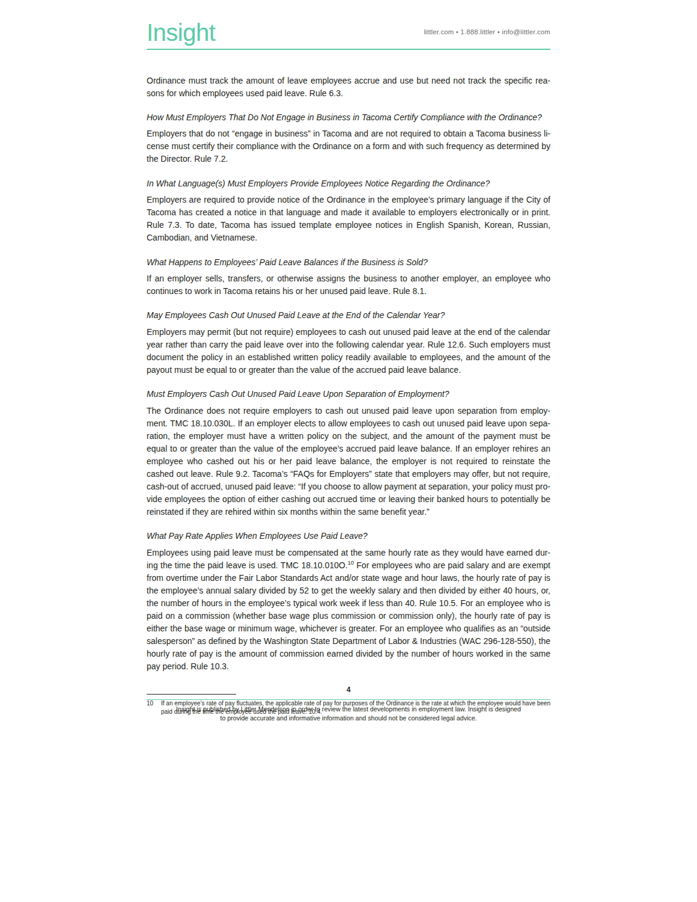Insight
littler.com • 1.888.littler • info@littler.com
Ordinance must track the amount of leave employees accrue and use but need not track the specific reasons for which employees used paid leave. Rule 6.3.
How Must Employers That Do Not Engage in Business in Tacoma Certify Compliance with the Ordinance?
Employers that do not “engage in business” in Tacoma and are not required to obtain a Tacoma business license must certify their compliance with the Ordinance on a form and with such frequency as determined by the Director. Rule 7.2.
In What Language(s) Must Employers Provide Employees Notice Regarding the Ordinance?
Employers are required to provide notice of the Ordinance in the employee’s primary language if the City of Tacoma has created a notice in that language and made it available to employers electronically or in print. Rule 7.3. To date, Tacoma has issued template employee notices in English Spanish, Korean, Russian, Cambodian, and Vietnamese.
What Happens to Employees’ Paid Leave Balances if the Business is Sold?
If an employer sells, transfers, or otherwise assigns the business to another employer, an employee who continues to work in Tacoma retains his or her unused paid leave. Rule 8.1.
May Employees Cash Out Unused Paid Leave at the End of the Calendar Year?
Employers may permit (but not require) employees to cash out unused paid leave at the end of the calendar year rather than carry the paid leave over into the following calendar year. Rule 12.6. Such employers must document the policy in an established written policy readily available to employees, and the amount of the payout must be equal to or greater than the value of the accrued paid leave balance.
Must Employers Cash Out Unused Paid Leave Upon Separation of Employment?
The Ordinance does not require employers to cash out unused paid leave upon separation from employment. TMC 18.10.030L. If an employer elects to allow employees to cash out unused paid leave upon separation, the employer must have a written policy on the subject, and the amount of the payment must be equal to or greater than the value of the employee’s accrued paid leave balance. If an employer rehires an employee who cashed out his or her paid leave balance, the employer is not required to reinstate the cashed out leave. Rule 9.2. Tacoma’s “FAQs for Employers” state that employers may offer, but not require, cash-out of accrued, unused paid leave: “If you choose to allow payment at separation, your policy must provide employees the option of either cashing out accrued time or leaving their banked hours to potentially be reinstated if they are rehired within six months within the same benefit year.”
What Pay Rate Applies When Employees Use Paid Leave?
Employees using paid leave must be compensated at the same hourly rate as they would have earned during the time the paid leave is used. TMC 18.10.010O.10 For employees who are paid salary and are exempt from overtime under the Fair Labor Standards Act and/or state wage and hour laws, the hourly rate of pay is the employee’s annual salary divided by 52 to get the weekly salary and then divided by either 40 hours, or, the number of hours in the employee’s typical work week if less than 40. Rule 10.5. For an employee who is paid on a commission (whether base wage plus commission or commission only), the hourly rate of pay is either the base wage or minimum wage, whichever is greater. For an employee who qualifies as an “outside salesperson” as defined by the Washington State Department of Labor & Industries (WAC 296-128-550), the hourly rate of pay is the amount of commission earned divided by the number of hours worked in the same pay period. Rule 10.3.
10 If an employee’s rate of pay fluctuates, the applicable rate of pay for purposes of the Ordinance is the rate at which the employee would have been paid during the time the employee used the paid leave. 10.4.
4
Insight is published by Littler Mendelson in order to review the latest developments in employment law. Insight is designed
to provide accurate and informative information and should not be considered legal advice.